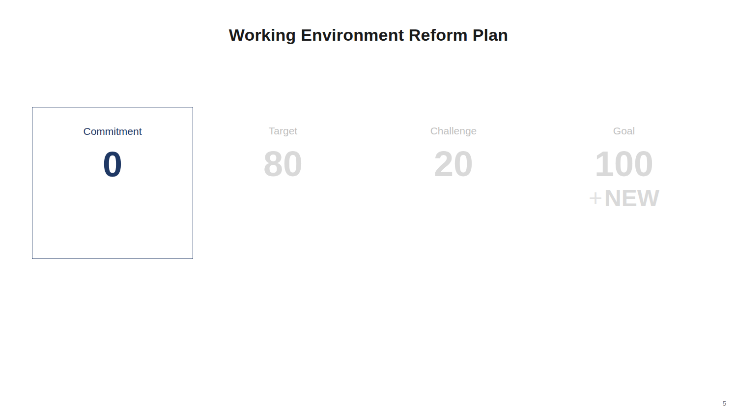Working Environment Reform Plan
Commitment
0
Target
80
Challenge
20
Goal
100
+NEW
5